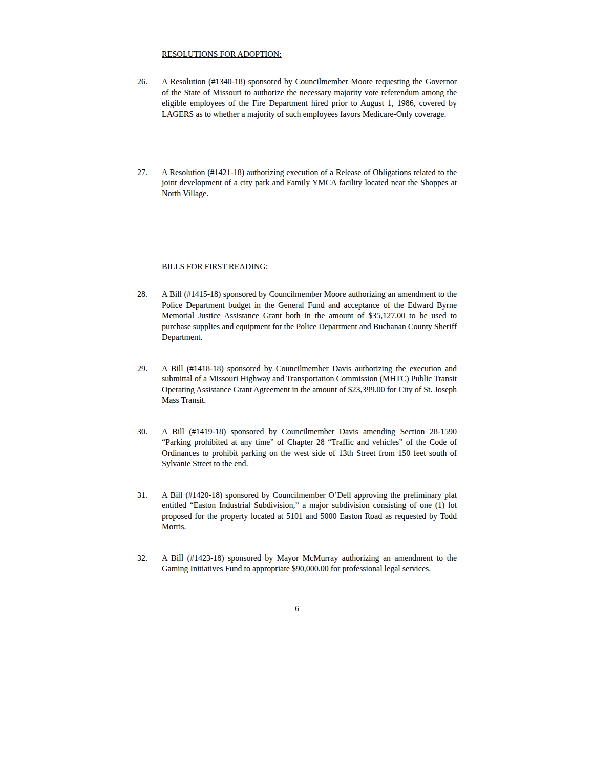RESOLUTIONS FOR ADOPTION:
26. A Resolution (#1340-18) sponsored by Councilmember Moore requesting the Governor of the State of Missouri to authorize the necessary majority vote referendum among the eligible employees of the Fire Department hired prior to August 1, 1986, covered by LAGERS as to whether a majority of such employees favors Medicare-Only coverage.
27. A Resolution (#1421-18) authorizing execution of a Release of Obligations related to the joint development of a city park and Family YMCA facility located near the Shoppes at North Village.
BILLS FOR FIRST READING:
28. A Bill (#1415-18) sponsored by Councilmember Moore authorizing an amendment to the Police Department budget in the General Fund and acceptance of the Edward Byrne Memorial Justice Assistance Grant both in the amount of $35,127.00 to be used to purchase supplies and equipment for the Police Department and Buchanan County Sheriff Department.
29. A Bill (#1418-18) sponsored by Councilmember Davis authorizing the execution and submittal of a Missouri Highway and Transportation Commission (MHTC) Public Transit Operating Assistance Grant Agreement in the amount of $23,399.00 for City of St. Joseph Mass Transit.
30. A Bill (#1419-18) sponsored by Councilmember Davis amending Section 28-1590 “Parking prohibited at any time” of Chapter 28 “Traffic and vehicles” of the Code of Ordinances to prohibit parking on the west side of 13th Street from 150 feet south of Sylvanie Street to the end.
31. A Bill (#1420-18) sponsored by Councilmember O’Dell approving the preliminary plat entitled “Easton Industrial Subdivision,” a major subdivision consisting of one (1) lot proposed for the property located at 5101 and 5000 Easton Road as requested by Todd Morris.
32. A Bill (#1423-18) sponsored by Mayor McMurray authorizing an amendment to the Gaming Initiatives Fund to appropriate $90,000.00 for professional legal services.
6